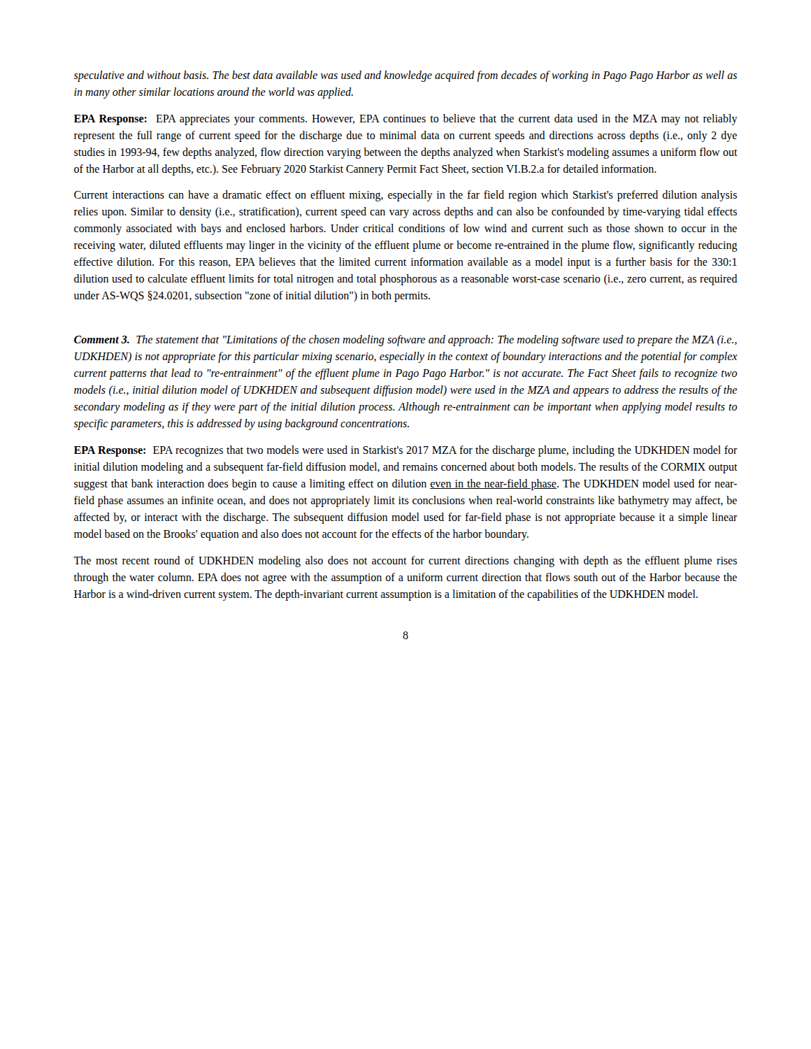speculative and without basis. The best data available was used and knowledge acquired from decades of working in Pago Pago Harbor as well as in many other similar locations around the world was applied.
EPA Response: EPA appreciates your comments. However, EPA continues to believe that the current data used in the MZA may not reliably represent the full range of current speed for the discharge due to minimal data on current speeds and directions across depths (i.e., only 2 dye studies in 1993-94, few depths analyzed, flow direction varying between the depths analyzed when Starkist's modeling assumes a uniform flow out of the Harbor at all depths, etc.). See February 2020 Starkist Cannery Permit Fact Sheet, section VI.B.2.a for detailed information.
Current interactions can have a dramatic effect on effluent mixing, especially in the far field region which Starkist's preferred dilution analysis relies upon. Similar to density (i.e., stratification), current speed can vary across depths and can also be confounded by time-varying tidal effects commonly associated with bays and enclosed harbors. Under critical conditions of low wind and current such as those shown to occur in the receiving water, diluted effluents may linger in the vicinity of the effluent plume or become re-entrained in the plume flow, significantly reducing effective dilution. For this reason, EPA believes that the limited current information available as a model input is a further basis for the 330:1 dilution used to calculate effluent limits for total nitrogen and total phosphorous as a reasonable worst-case scenario (i.e., zero current, as required under AS-WQS §24.0201, subsection "zone of initial dilution") in both permits.
Comment 3. The statement that "Limitations of the chosen modeling software and approach: The modeling software used to prepare the MZA (i.e., UDKHDEN) is not appropriate for this particular mixing scenario, especially in the context of boundary interactions and the potential for complex current patterns that lead to "re-entrainment" of the effluent plume in Pago Pago Harbor." is not accurate. The Fact Sheet fails to recognize two models (i.e., initial dilution model of UDKHDEN and subsequent diffusion model) were used in the MZA and appears to address the results of the secondary modeling as if they were part of the initial dilution process. Although re-entrainment can be important when applying model results to specific parameters, this is addressed by using background concentrations.
EPA Response: EPA recognizes that two models were used in Starkist's 2017 MZA for the discharge plume, including the UDKHDEN model for initial dilution modeling and a subsequent far-field diffusion model, and remains concerned about both models. The results of the CORMIX output suggest that bank interaction does begin to cause a limiting effect on dilution even in the near-field phase. The UDKHDEN model used for near-field phase assumes an infinite ocean, and does not appropriately limit its conclusions when real-world constraints like bathymetry may affect, be affected by, or interact with the discharge. The subsequent diffusion model used for far-field phase is not appropriate because it a simple linear model based on the Brooks' equation and also does not account for the effects of the harbor boundary.
The most recent round of UDKHDEN modeling also does not account for current directions changing with depth as the effluent plume rises through the water column. EPA does not agree with the assumption of a uniform current direction that flows south out of the Harbor because the Harbor is a wind-driven current system. The depth-invariant current assumption is a limitation of the capabilities of the UDKHDEN model.
8